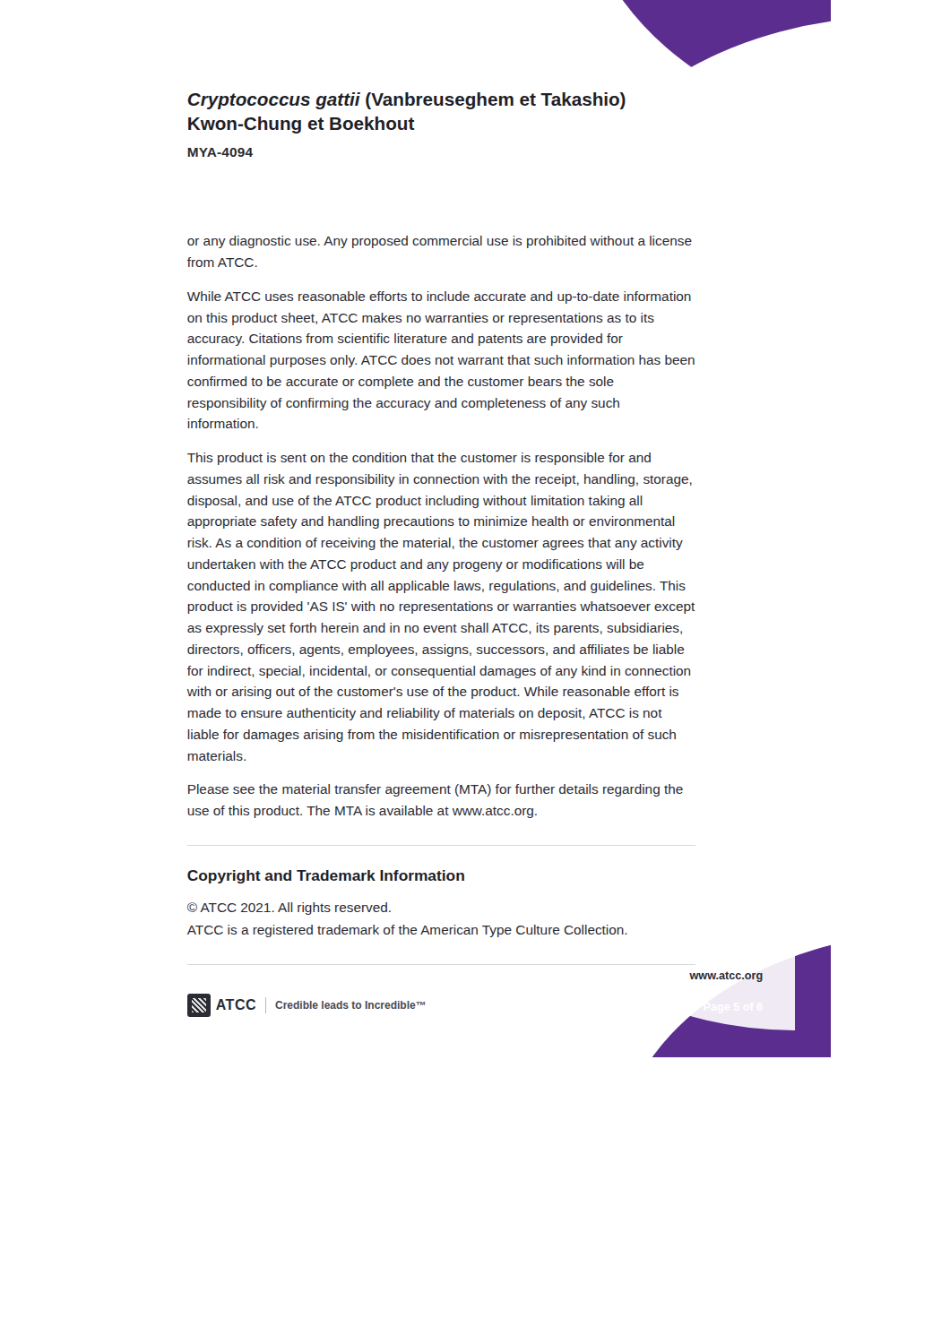Cryptococcus gattii (Vanbreuseghem et Takashio) Kwon-Chung et Boekhout
MYA-4094
Product Sheet
or any diagnostic use. Any proposed commercial use is prohibited without a license from ATCC.
While ATCC uses reasonable efforts to include accurate and up-to-date information on this product sheet, ATCC makes no warranties or representations as to its accuracy. Citations from scientific literature and patents are provided for informational purposes only. ATCC does not warrant that such information has been confirmed to be accurate or complete and the customer bears the sole responsibility of confirming the accuracy and completeness of any such information.
This product is sent on the condition that the customer is responsible for and assumes all risk and responsibility in connection with the receipt, handling, storage, disposal, and use of the ATCC product including without limitation taking all appropriate safety and handling precautions to minimize health or environmental risk. As a condition of receiving the material, the customer agrees that any activity undertaken with the ATCC product and any progeny or modifications will be conducted in compliance with all applicable laws, regulations, and guidelines. This product is provided 'AS IS' with no representations or warranties whatsoever except as expressly set forth herein and in no event shall ATCC, its parents, subsidiaries, directors, officers, agents, employees, assigns, successors, and affiliates be liable for indirect, special, incidental, or consequential damages of any kind in connection with or arising out of the customer's use of the product. While reasonable effort is made to ensure authenticity and reliability of materials on deposit, ATCC is not liable for damages arising from the misidentification or misrepresentation of such materials.
Please see the material transfer agreement (MTA) for further details regarding the use of this product. The MTA is available at www.atcc.org.
Copyright and Trademark Information
© ATCC 2021. All rights reserved.
ATCC is a registered trademark of the American Type Culture Collection.
ATCC Credible leads to Incredible™
www.atcc.org
Page 5 of 6